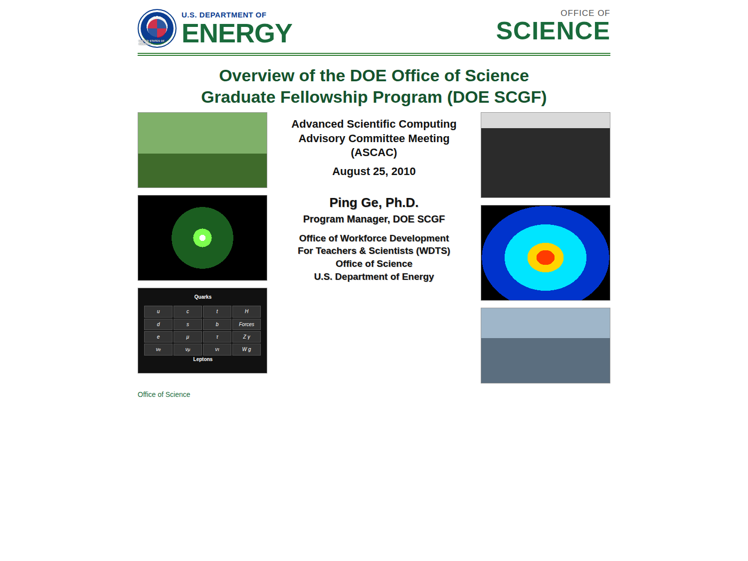United States of America
U.S. DEPARTMENT OF ENERGY
OFFICE OF SCIENCE
Overview of the DOE Office of Science
Graduate Fellowship Program (DOE SCGF)
Quarks
u
c
t
H
d
s
b
Forces
e
μ
τ
Z γ
νe
νμ
ντ
W g
Leptons
Advanced Scientific Computing
Advisory Committee Meeting
(ASCAC)
August 25, 2010
Ping Ge, Ph.D.
Program Manager, DOE SCGF
Office of Workforce Development
For Teachers & Scientists (WDTS)
Office of Science
U.S. Department of Energy
Office of Science